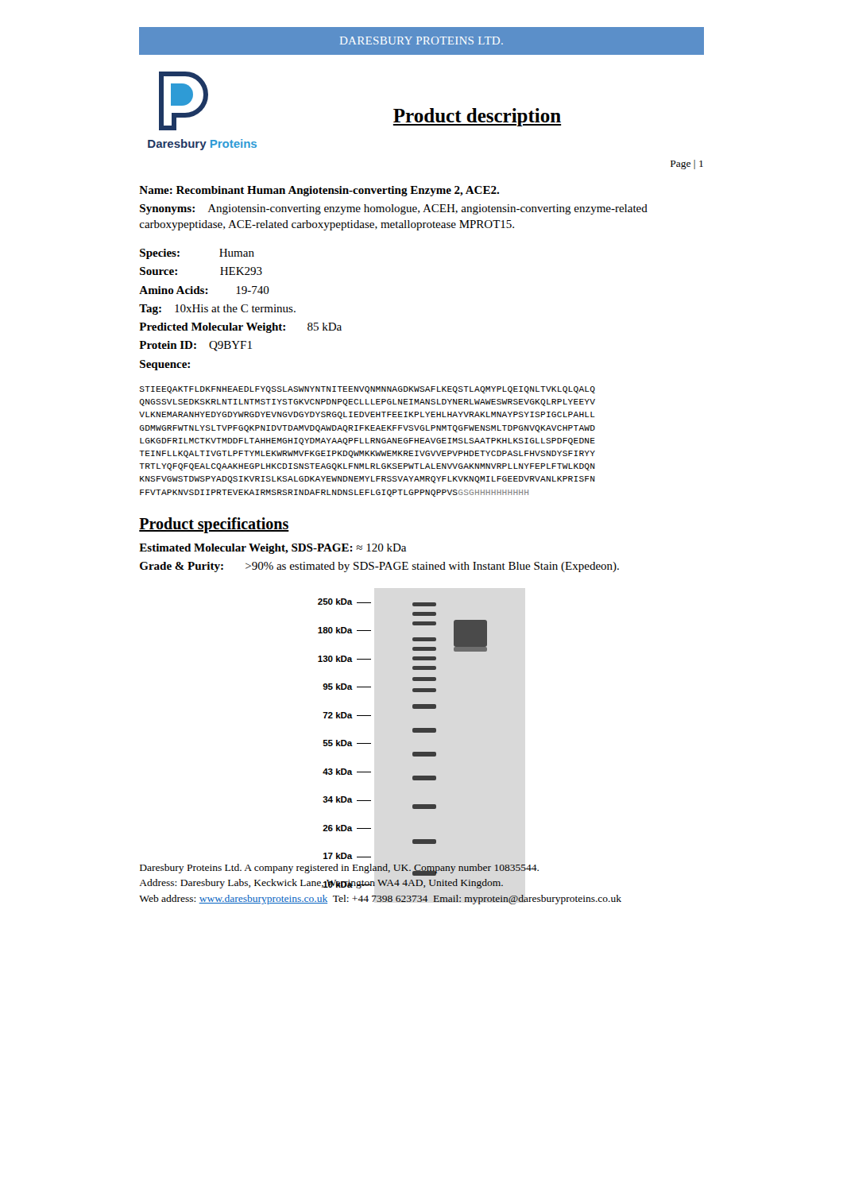DARESBURY PROTEINS LTD.
Daresbury Proteins
Product description
Page | 1
Name: Recombinant Human Angiotensin-converting Enzyme 2, ACE2.
Synonyms: Angiotensin-converting enzyme homologue, ACEH, angiotensin-converting enzyme-related carboxypeptidase, ACE-related carboxypeptidase, metalloprotease MPROT15.
Species: Human
Source: HEK293
Amino Acids: 19-740
Tag: 10xHis at the C terminus.
Predicted Molecular Weight: 85 kDa
Protein ID: Q9BYF1
Sequence:
STIEEQAKTFLDKFNHEAEDLFYQSSLASWNYNTNITEENVQNMNNAGDKWSAFLKEQSTLAQMYPLQEIQNLTVKLQLQALQ
QNGSSVLSEDKSKRLNTILNTMSTIYSTGKVCNPDNPQECLLLEPGLNEIMANSLDYNERLWAWESWRSEVGKQLRPLYEEYV
VLKNEMARANHYEDYGDYWRGDYEVNGVDGYDYSRGQLIEDVEHTFEEIKPLYEHLHAYVRAKLMNAYPSYISPIGCLPAHLL
GDMWGRFWTNLYSLTVPFGQKPNIDVTDAMVDQAWDAQRIFKEAEKFFVSVGLPNMTQGFWENSMLTDPGNVQKAVCHPTAWD
LGKGDFRILMCTKVTMDDFLTAHHEMGHIQYDMAYAAQPFLLRNGANEGFHEAVGEIMSLSAATPKHLKSIGLLSPDFQEDNE
TEINFLLKQALTIVGTLPFTYMLEKWRWMVFKGEIPKDQWMKKWWEMKREIVGVVEPVPHDETYCDPASLFHVSNDYSFIRYY
TRTLYQFQFQEALCQAAKHEGPLHKCDISNSTEAGQKLFNMLRLGKSEPWTLALENVVGAKNMNVRPLLNYFEPLFTWLKDQN
KNSFVGWSTDWSPYADQSIKVRISLKSALGDKAYEWNDNEMYLFRSSVAYAMRQYFLKVKNQMILFGEEDVRVANLKPRISFN
FFVTAPKNVSDIIPRTEVEKAIRMSRSRINDAFRLNDNSLEFLGIQPTLGPPNQPPVSGSGHHHHHHHHHH
Product specifications
Estimated Molecular Weight, SDS-PAGE: ≈ 120 kDa
Grade & Purity: >90% as estimated by SDS-PAGE stained with Instant Blue Stain (Expedeon).
250 kDa
180 kDa
130 kDa
95 kDa
72 kDa
55 kDa
43 kDa
34 kDa
26 kDa
17 kDa
10 kDa
Daresbury Proteins Ltd. A company registered in England, UK. Company number 10835544.
Address: Daresbury Labs, Keckwick Lane, Warrington WA4 4AD, United Kingdom.
Web address: www.daresburyproteins.co.uk Tel: +44 7398 623734 Email: myprotein@daresburyproteins.co.uk